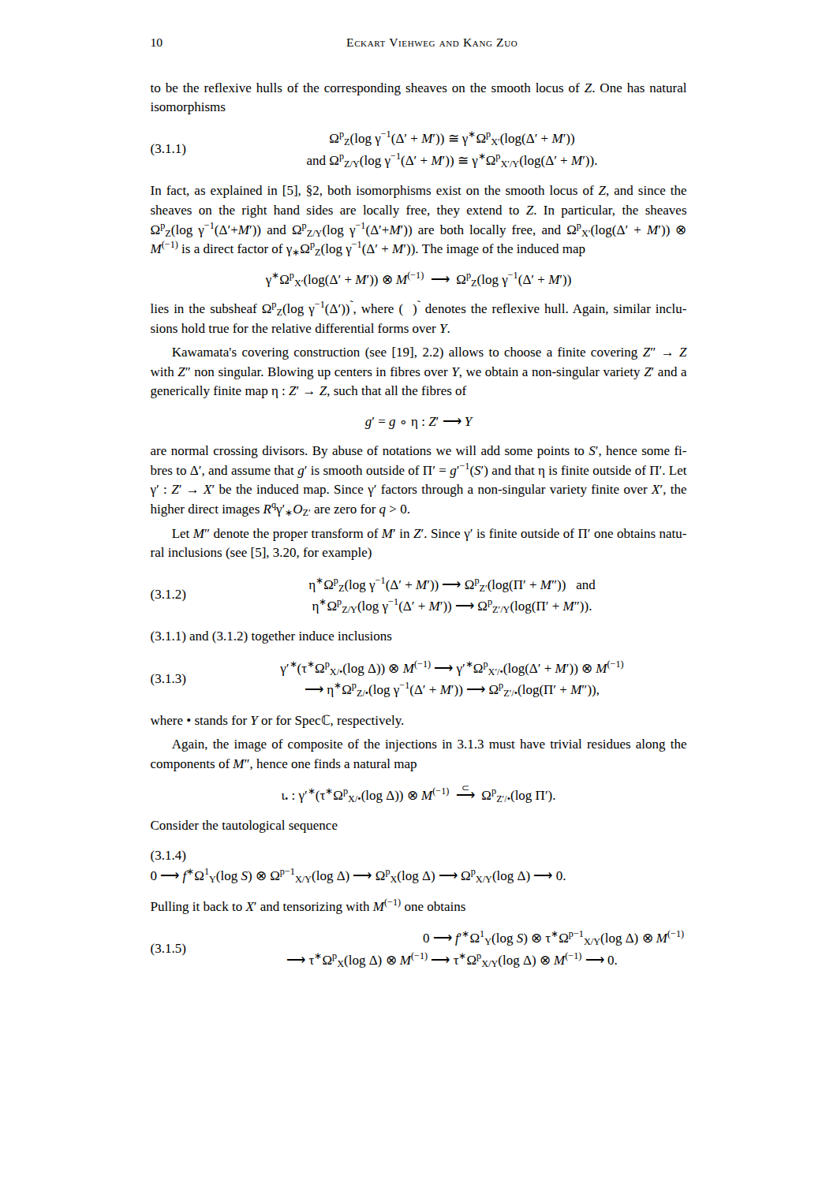10 Eckart Viehweg and Kang Zuo
to be the reflexive hulls of the corresponding sheaves on the smooth locus of Z. One has natural isomorphisms
(3.1.1) ΩpZ(log γ−1(Δ′ + M′)) ≅ γ∗ΩpX′(log(Δ′ + M′)) and ΩpZ/Y(log γ−1(Δ′ + M′)) ≅ γ∗ΩpX′/Y(log(Δ′ + M′)).
In fact, as explained in [5], §2, both isomorphisms exist on the smooth locus of Z, and since the sheaves on the right hand sides are locally free, they extend to Z. In particular, the sheaves ΩpZ(log γ−1(Δ′+M′)) and ΩpZ/Y(log γ−1(Δ′+M′)) are both locally free, and ΩpX′(log(Δ′ + M′)) ⊗ M(−1) is a direct factor of γ∗ΩpZ(log γ−1(Δ′ + M′)). The image of the induced map
γ∗ΩpX′(log(Δ′ + M′)) ⊗ M(−1) ⟶ ΩpZ(log γ−1(Δ′ + M′))
lies in the subsheaf ΩpZ(log γ−1(Δ′))˜, where ( )˜ denotes the reflexive hull. Again, similar inclusions hold true for the relative differential forms over Y.
Kawamata's covering construction (see [19], 2.2) allows to choose a finite covering Z″ → Z with Z″ non singular. Blowing up centers in fibres over Y, we obtain a non-singular variety Z′ and a generically finite map η : Z′ → Z, such that all the fibres of
g′ = g ∘ η : Z′ ⟶ Y
are normal crossing divisors. By abuse of notations we will add some points to S′, hence some fibres to Δ′, and assume that g′ is smooth outside of Π′ = g′−1(S′) and that η is finite outside of Π′. Let γ′ : Z′ → X′ be the induced map. Since γ′ factors through a non-singular variety finite over X′, the higher direct images Rqγ′∗OZ′ are zero for q > 0.
Let M″ denote the proper transform of M′ in Z′. Since γ′ is finite outside of Π′ one obtains natural inclusions (see [5], 3.20, for example)
(3.1.2) η∗ΩpZ(log γ−1(Δ′ + M′)) ⟶ ΩpZ′(log(Π′ + M″)) and η∗ΩpZ/Y(log γ−1(Δ′ + M′)) ⟶ ΩpZ′/Y(log(Π′ + M″)).
(3.1.1) and (3.1.2) together induce inclusions
(3.1.3) γ′∗(τ∗ΩpX/•(log Δ)) ⊗ M(−1) ⟶ γ′∗ΩpX′/•(log(Δ′ + M′)) ⊗ M(−1) ⟶ η∗ΩpZ/•(log γ−1(Δ′ + M′)) ⟶ ΩpZ′/•(log(Π′ + M″)),
where • stands for Y or for Specℂ, respectively.
Again, the image of composite of the injections in 3.1.3 must have trivial residues along the components of M″, hence one finds a natural map
ι• : γ′∗(τ∗ΩpX/•(log Δ)) ⊗ M(−1) ⊂⟶ ΩpZ′/•(log Π′).
Consider the tautological sequence
(3.1.4) 0 ⟶ f∗Ω1Y(log S) ⊗ Ωp−1X/Y(log Δ) ⟶ ΩpX(log Δ) ⟶ ΩpX/Y(log Δ) ⟶ 0.
Pulling it back to X′ and tensorizing with M(−1) one obtains
(3.1.5) 0 ⟶ f′∗Ω1Y(log S) ⊗ τ∗Ωp−1X/Y(log Δ) ⊗ M(−1) ⟶ τ∗ΩpX(log Δ) ⊗ M(−1) ⟶ τ∗ΩpX/Y(log Δ) ⊗ M(−1) ⟶ 0.